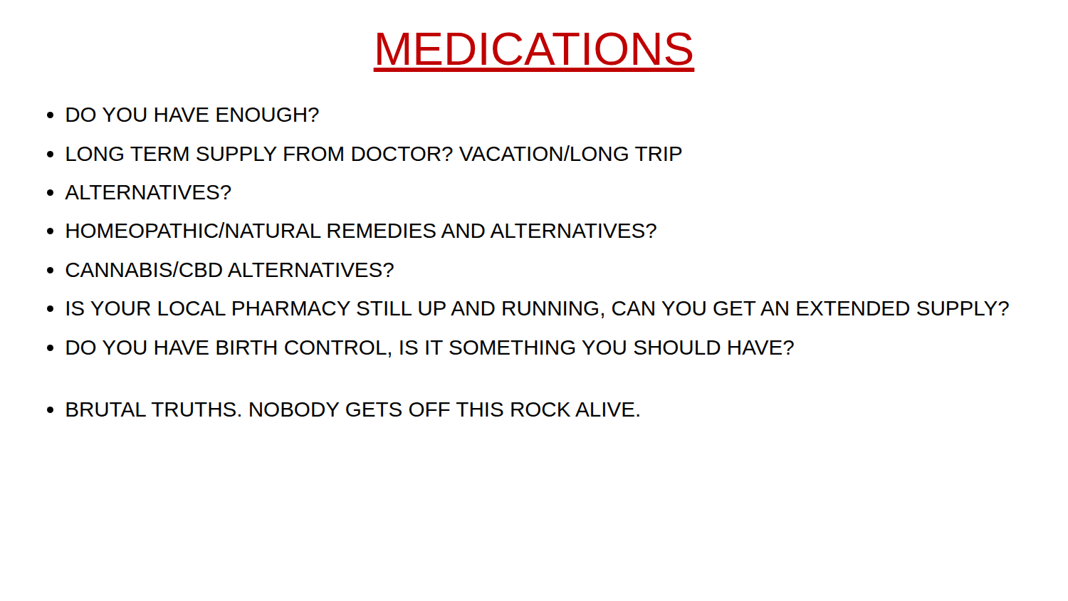MEDICATIONS
DO YOU HAVE ENOUGH?
LONG TERM SUPPLY FROM DOCTOR? VACATION/LONG TRIP
ALTERNATIVES?
HOMEOPATHIC/NATURAL REMEDIES AND ALTERNATIVES?
CANNABIS/CBD ALTERNATIVES?
IS YOUR LOCAL PHARMACY STILL UP AND RUNNING, CAN YOU GET AN EXTENDED SUPPLY?
DO YOU HAVE BIRTH CONTROL, IS IT SOMETHING YOU SHOULD HAVE?
BRUTAL TRUTHS. NOBODY GETS OFF THIS ROCK ALIVE.